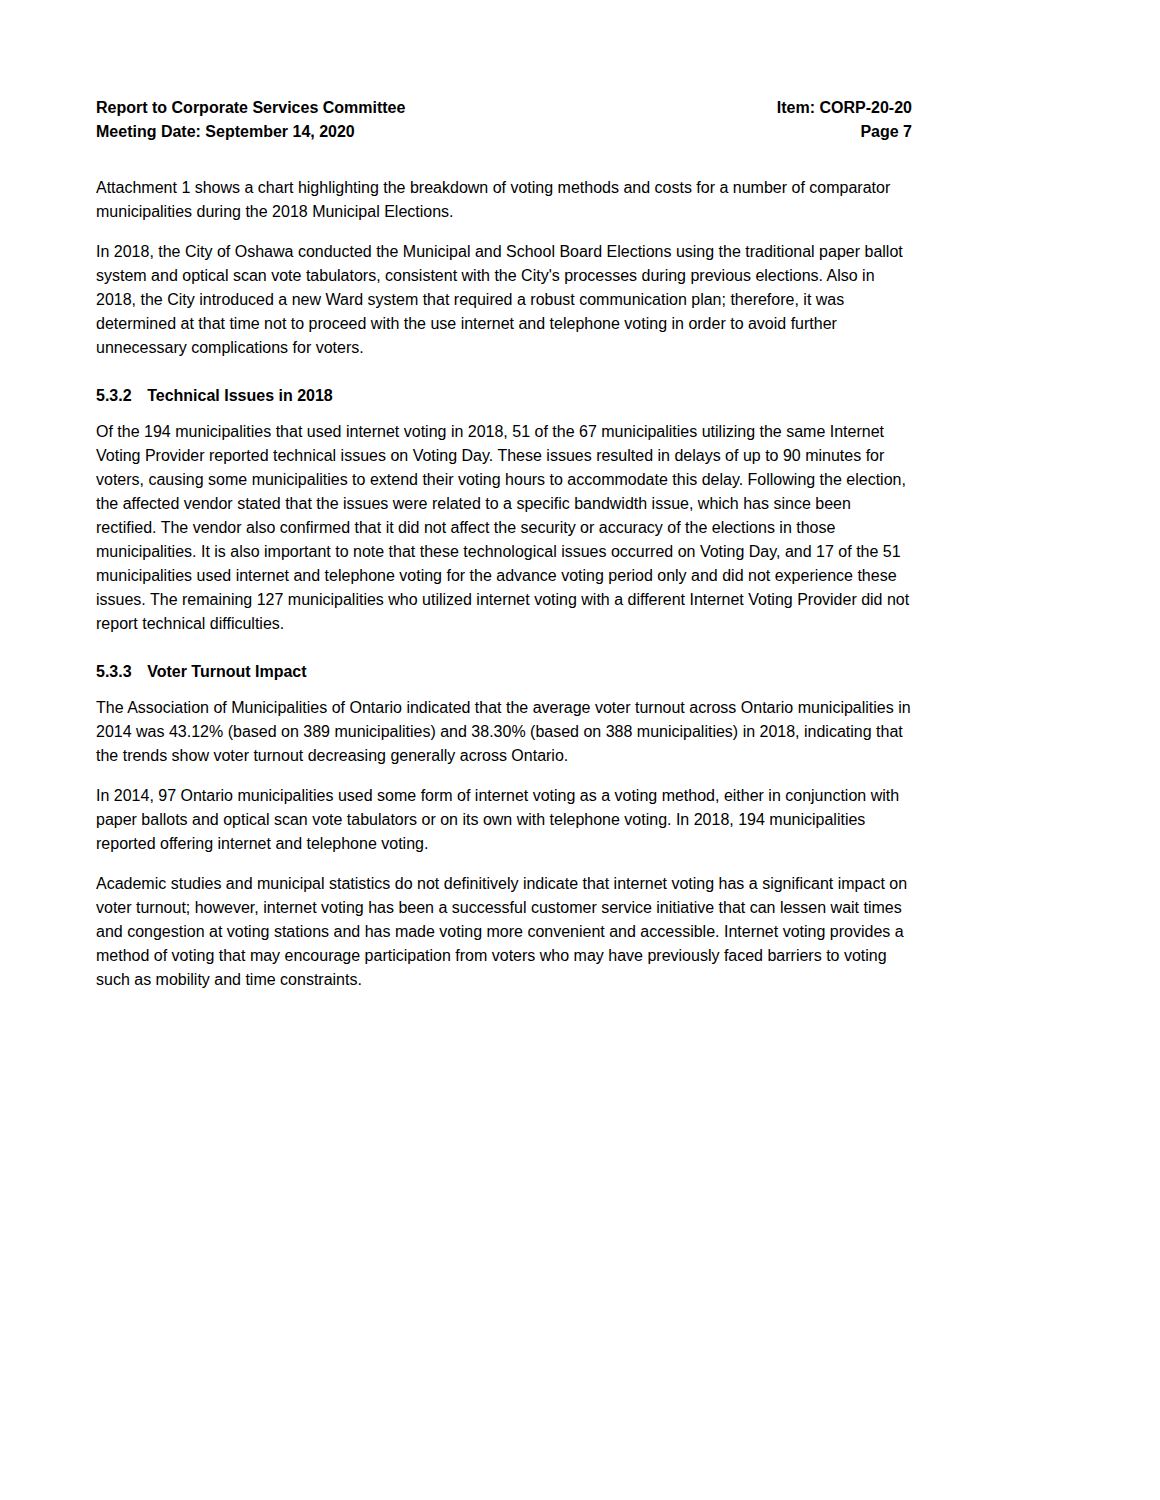Report to Corporate Services Committee
Item: CORP-20-20
Meeting Date: September 14, 2020
Page 7
Attachment 1 shows a chart highlighting the breakdown of voting methods and costs for a number of comparator municipalities during the 2018 Municipal Elections.
In 2018, the City of Oshawa conducted the Municipal and School Board Elections using the traditional paper ballot system and optical scan vote tabulators, consistent with the City's processes during previous elections. Also in 2018, the City introduced a new Ward system that required a robust communication plan; therefore, it was determined at that time not to proceed with the use internet and telephone voting in order to avoid further unnecessary complications for voters.
5.3.2 Technical Issues in 2018
Of the 194 municipalities that used internet voting in 2018, 51 of the 67 municipalities utilizing the same Internet Voting Provider reported technical issues on Voting Day. These issues resulted in delays of up to 90 minutes for voters, causing some municipalities to extend their voting hours to accommodate this delay. Following the election, the affected vendor stated that the issues were related to a specific bandwidth issue, which has since been rectified. The vendor also confirmed that it did not affect the security or accuracy of the elections in those municipalities. It is also important to note that these technological issues occurred on Voting Day, and 17 of the 51 municipalities used internet and telephone voting for the advance voting period only and did not experience these issues. The remaining 127 municipalities who utilized internet voting with a different Internet Voting Provider did not report technical difficulties.
5.3.3 Voter Turnout Impact
The Association of Municipalities of Ontario indicated that the average voter turnout across Ontario municipalities in 2014 was 43.12% (based on 389 municipalities) and 38.30% (based on 388 municipalities) in 2018, indicating that the trends show voter turnout decreasing generally across Ontario.
In 2014, 97 Ontario municipalities used some form of internet voting as a voting method, either in conjunction with paper ballots and optical scan vote tabulators or on its own with telephone voting. In 2018, 194 municipalities reported offering internet and telephone voting.
Academic studies and municipal statistics do not definitively indicate that internet voting has a significant impact on voter turnout; however, internet voting has been a successful customer service initiative that can lessen wait times and congestion at voting stations and has made voting more convenient and accessible. Internet voting provides a method of voting that may encourage participation from voters who may have previously faced barriers to voting such as mobility and time constraints.